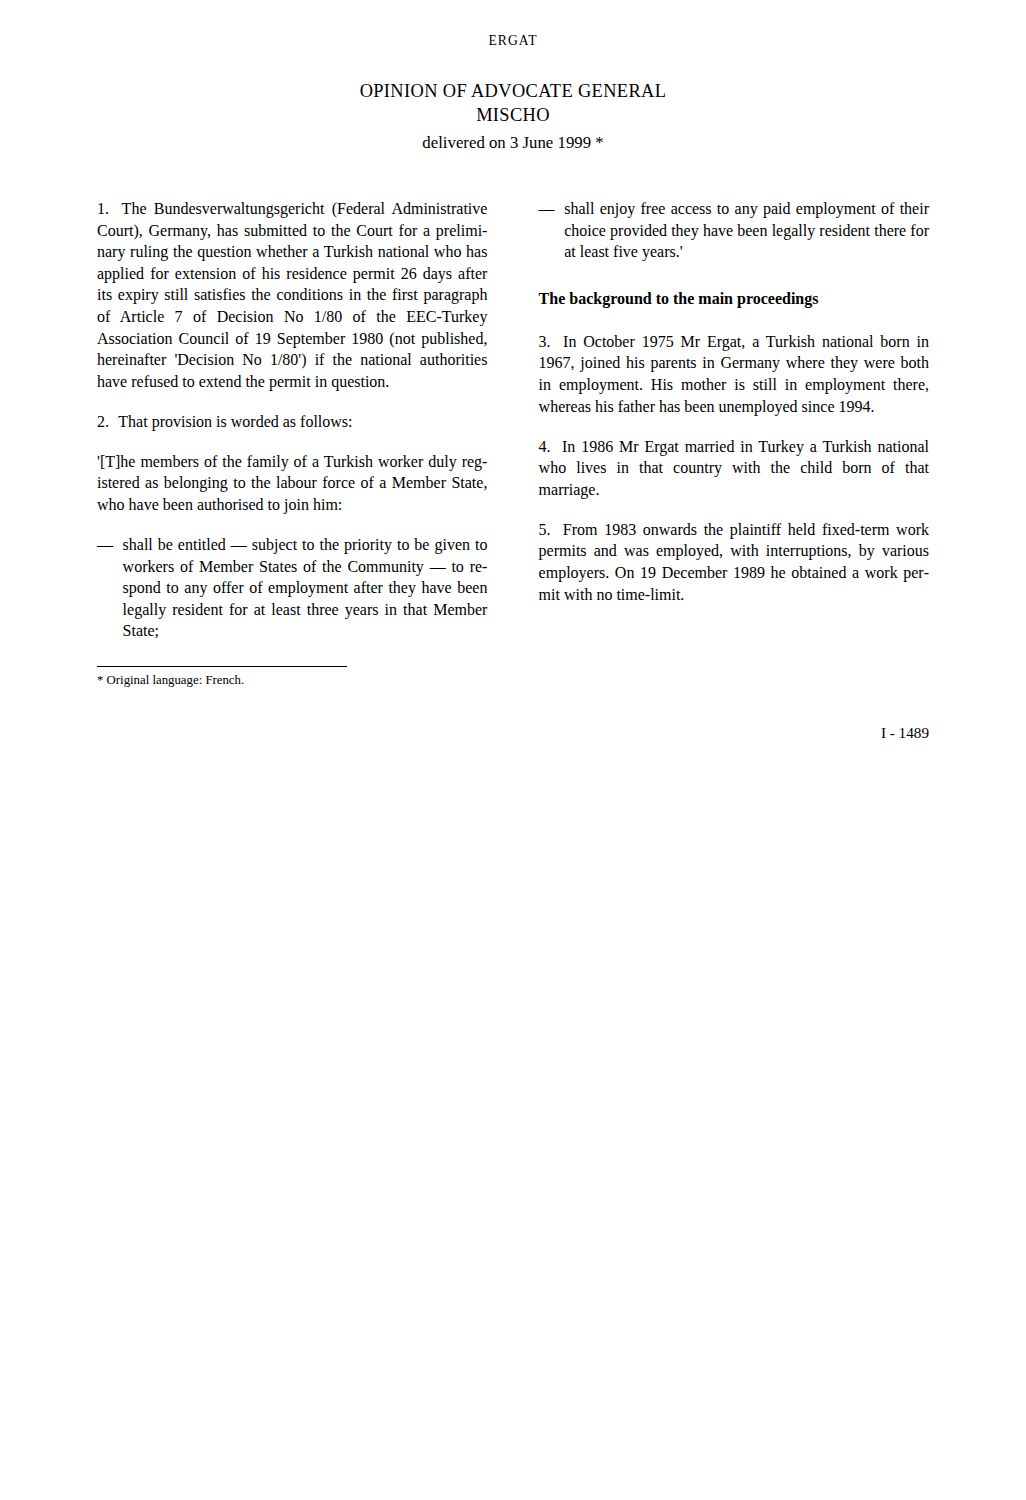ERGAT
OPINION OF ADVOCATE GENERALMISCHO
delivered on 3 June 1999 *
1. The Bundesverwaltungsgericht (Federal Administrative Court), Germany, has submitted to the Court for a preliminary ruling the question whether a Turkish national who has applied for extension of his residence permit 26 days after its expiry still satisfies the conditions in the first paragraph of Article 7 of Decision No 1/80 of the EEC-Turkey Association Council of 19 September 1980 (not published, hereinafter 'Decision No 1/80') if the national authorities have refused to extend the permit in question.
2. That provision is worded as follows:
'[T]he members of the family of a Turkish worker duly registered as belonging to the labour force of a Member State, who have been authorised to join him:
shall be entitled — subject to the priority to be given to workers of Member States of the Community — to respond to any offer of employment after they have been legally resident for at least three years in that Member State; shall enjoy free access to any paid employment of their choice provided they have been legally resident there for at least five years.'
The background to the main proceedings
3. In October 1975 Mr Ergat, a Turkish national born in 1967, joined his parents in Germany where they were both in employment. His mother is still in employment there, whereas his father has been unemployed since 1994.
4. In 1986 Mr Ergat married in Turkey a Turkish national who lives in that country with the child born of that marriage.
5. From 1983 onwards the plaintiff held fixed-term work permits and was employed, with interruptions, by various employers. On 19 December 1989 he obtained a work permit with no time-limit.
* Original language: French.
I - 1489